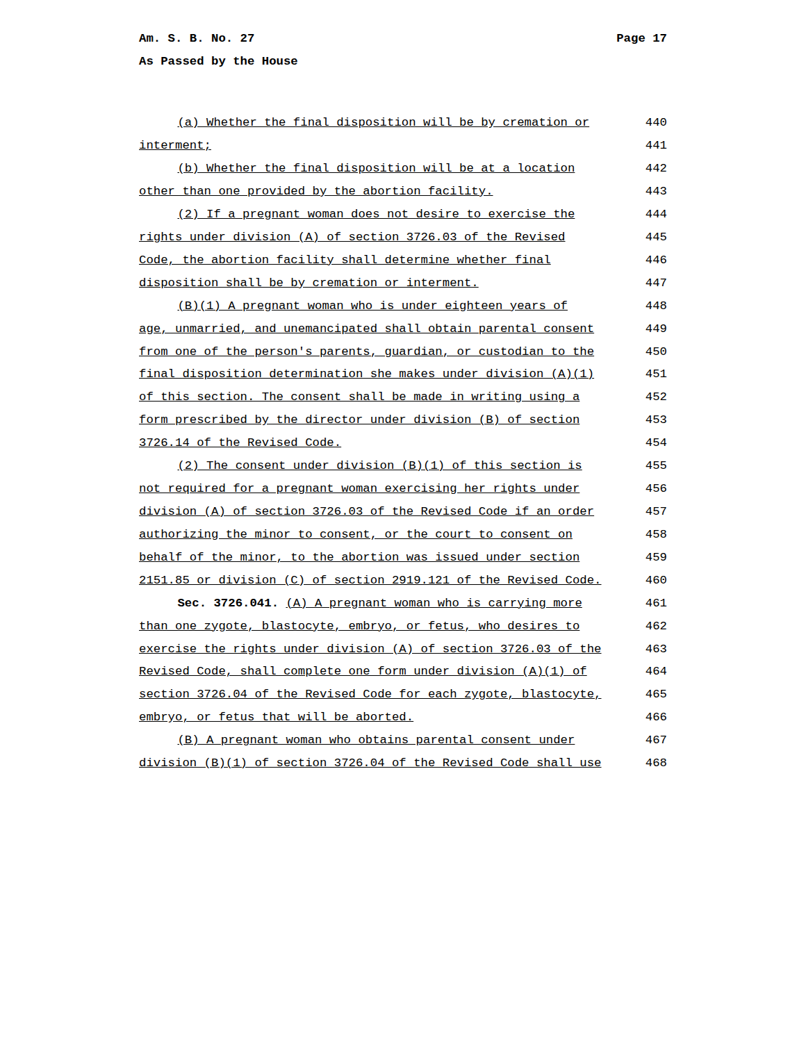Am. S. B. No. 27 As Passed by the House
Page 17
(a) Whether the final disposition will be by cremation or
440
interment;
441
(b) Whether the final disposition will be at a location
442
other than one provided by the abortion facility.
443
(2) If a pregnant woman does not desire to exercise the
444
rights under division (A) of section 3726.03 of the Revised
445
Code, the abortion facility shall determine whether final
446
disposition shall be by cremation or interment.
447
(B)(1) A pregnant woman who is under eighteen years of
448
age, unmarried, and unemancipated shall obtain parental consent
449
from one of the person's parents, guardian, or custodian to the
450
final disposition determination she makes under division (A)(1)
451
of this section. The consent shall be made in writing using a
452
form prescribed by the director under division (B) of section
453
3726.14 of the Revised Code.
454
(2) The consent under division (B)(1) of this section is
455
not required for a pregnant woman exercising her rights under
456
division (A) of section 3726.03 of the Revised Code if an order
457
authorizing the minor to consent, or the court to consent on
458
behalf of the minor, to the abortion was issued under section
459
2151.85 or division (C) of section 2919.121 of the Revised Code.
460
Sec. 3726.041. (A) A pregnant woman who is carrying more
461
than one zygote, blastocyte, embryo, or fetus, who desires to
462
exercise the rights under division (A) of section 3726.03 of the
463
Revised Code, shall complete one form under division (A)(1) of
464
section 3726.04 of the Revised Code for each zygote, blastocyte,
465
embryo, or fetus that will be aborted.
466
(B) A pregnant woman who obtains parental consent under
467
division (B)(1) of section 3726.04 of the Revised Code shall use
468